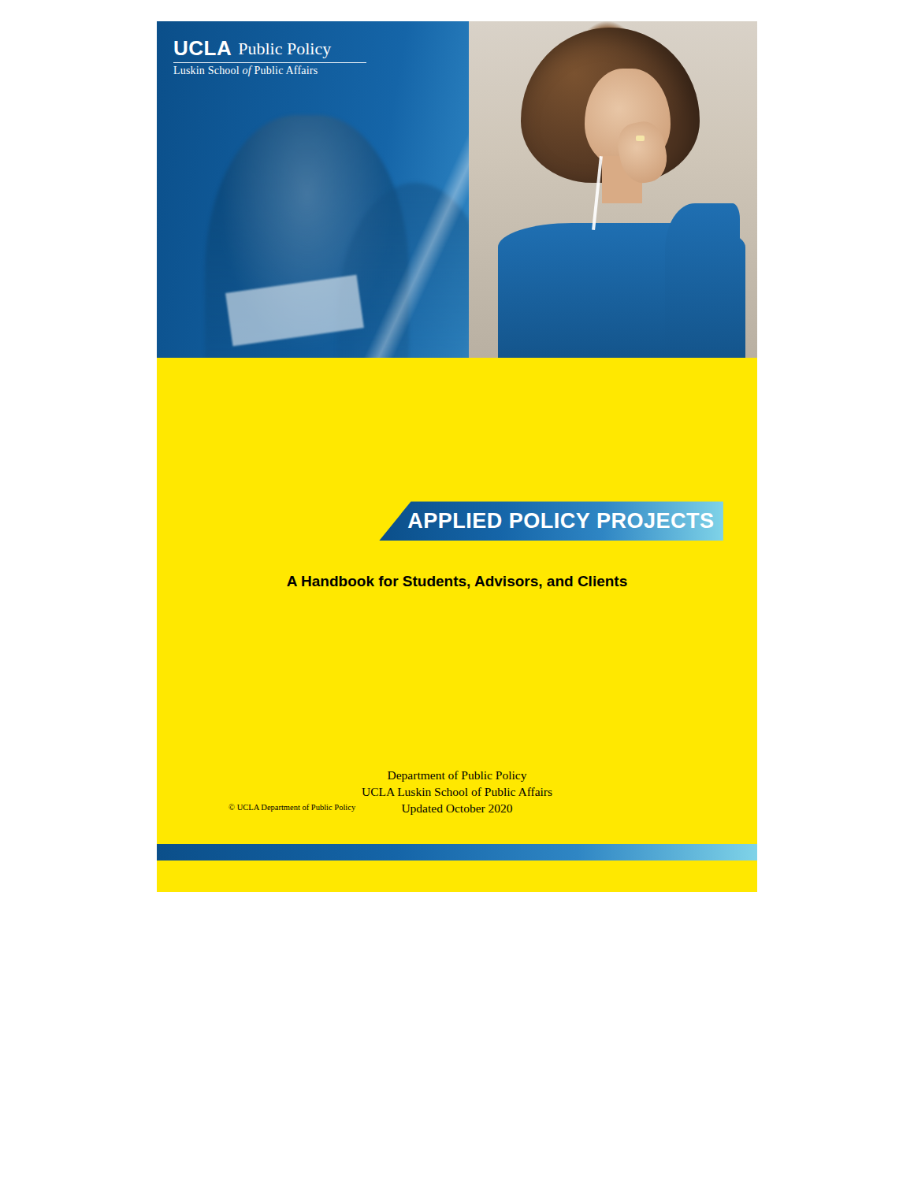UCLA Public Policy
Luskin School of Public Affairs
APPLIED POLICY PROJECTS
A Handbook for Students, Advisors, and Clients
Department of Public Policy
UCLA Luskin School of Public Affairs
Updated October 2020
© UCLA Department of Public Policy